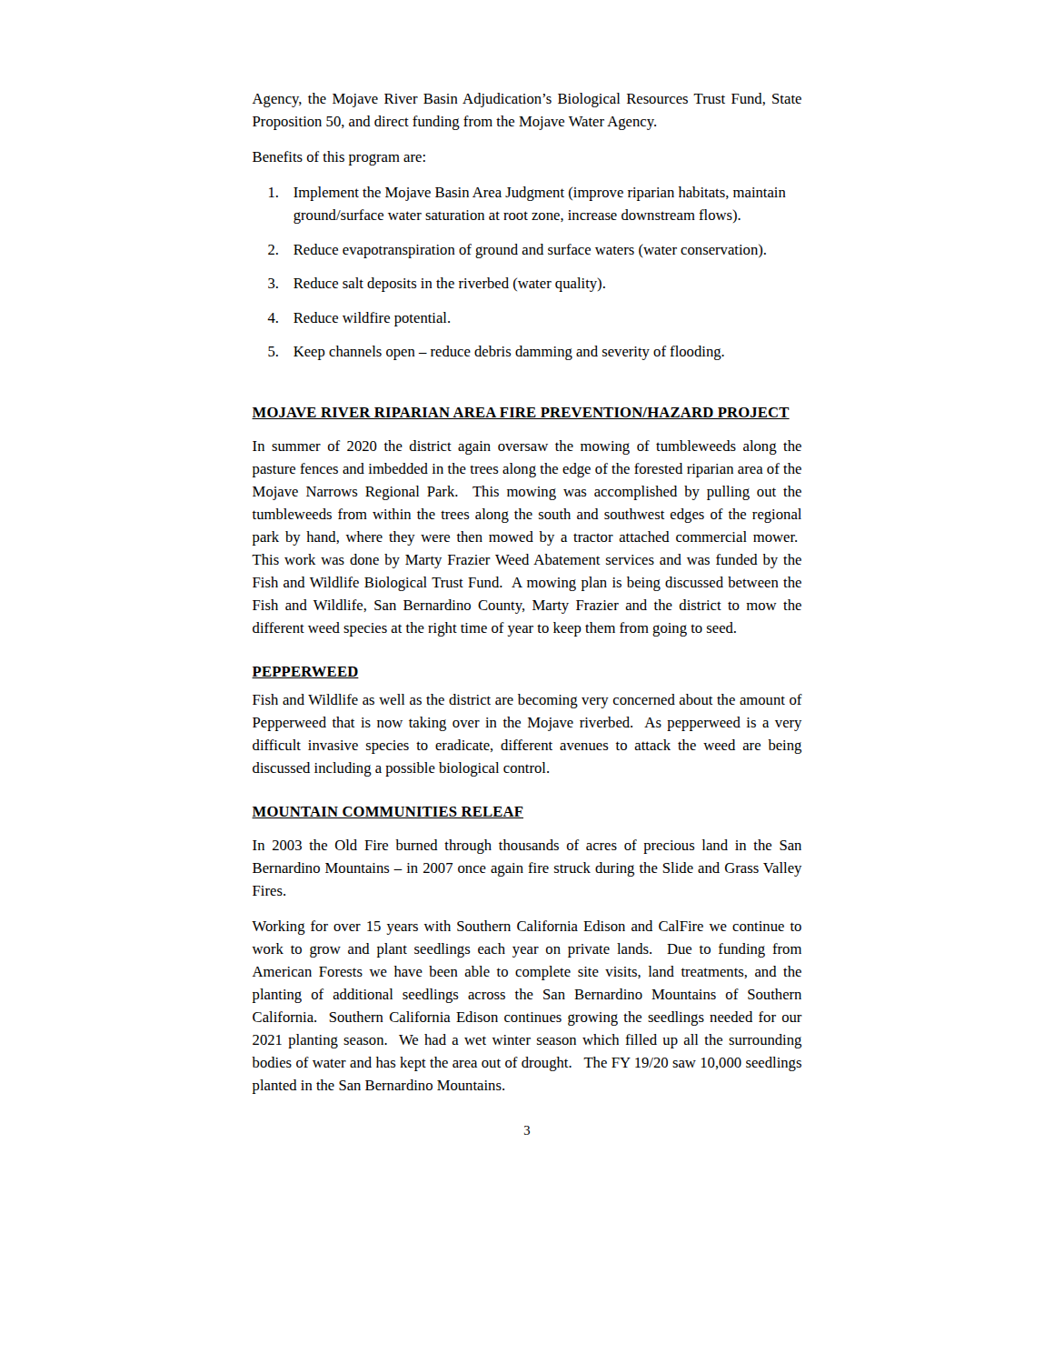Agency, the Mojave River Basin Adjudication’s Biological Resources Trust Fund, State Proposition 50, and direct funding from the Mojave Water Agency.
Benefits of this program are:
Implement the Mojave Basin Area Judgment (improve riparian habitats, maintain ground/surface water saturation at root zone, increase downstream flows).
Reduce evapotranspiration of ground and surface waters (water conservation).
Reduce salt deposits in the riverbed (water quality).
Reduce wildfire potential.
Keep channels open – reduce debris damming and severity of flooding.
Mojave River Riparian Area Fire Prevention/Hazard Project
In summer of 2020 the district again oversaw the mowing of tumbleweeds along the pasture fences and imbedded in the trees along the edge of the forested riparian area of the Mojave Narrows Regional Park. This mowing was accomplished by pulling out the tumbleweeds from within the trees along the south and southwest edges of the regional park by hand, where they were then mowed by a tractor attached commercial mower. This work was done by Marty Frazier Weed Abatement services and was funded by the Fish and Wildlife Biological Trust Fund. A mowing plan is being discussed between the Fish and Wildlife, San Bernardino County, Marty Frazier and the district to mow the different weed species at the right time of year to keep them from going to seed.
Pepperweed
Fish and Wildlife as well as the district are becoming very concerned about the amount of Pepperweed that is now taking over in the Mojave riverbed. As pepperweed is a very difficult invasive species to eradicate, different avenues to attack the weed are being discussed including a possible biological control.
Mountain Communities Releaf
In 2003 the Old Fire burned through thousands of acres of precious land in the San Bernardino Mountains – in 2007 once again fire struck during the Slide and Grass Valley Fires.
Working for over 15 years with Southern California Edison and CalFire we continue to work to grow and plant seedlings each year on private lands. Due to funding from American Forests we have been able to complete site visits, land treatments, and the planting of additional seedlings across the San Bernardino Mountains of Southern California. Southern California Edison continues growing the seedlings needed for our 2021 planting season. We had a wet winter season which filled up all the surrounding bodies of water and has kept the area out of drought. The FY 19/20 saw 10,000 seedlings planted in the San Bernardino Mountains.
3